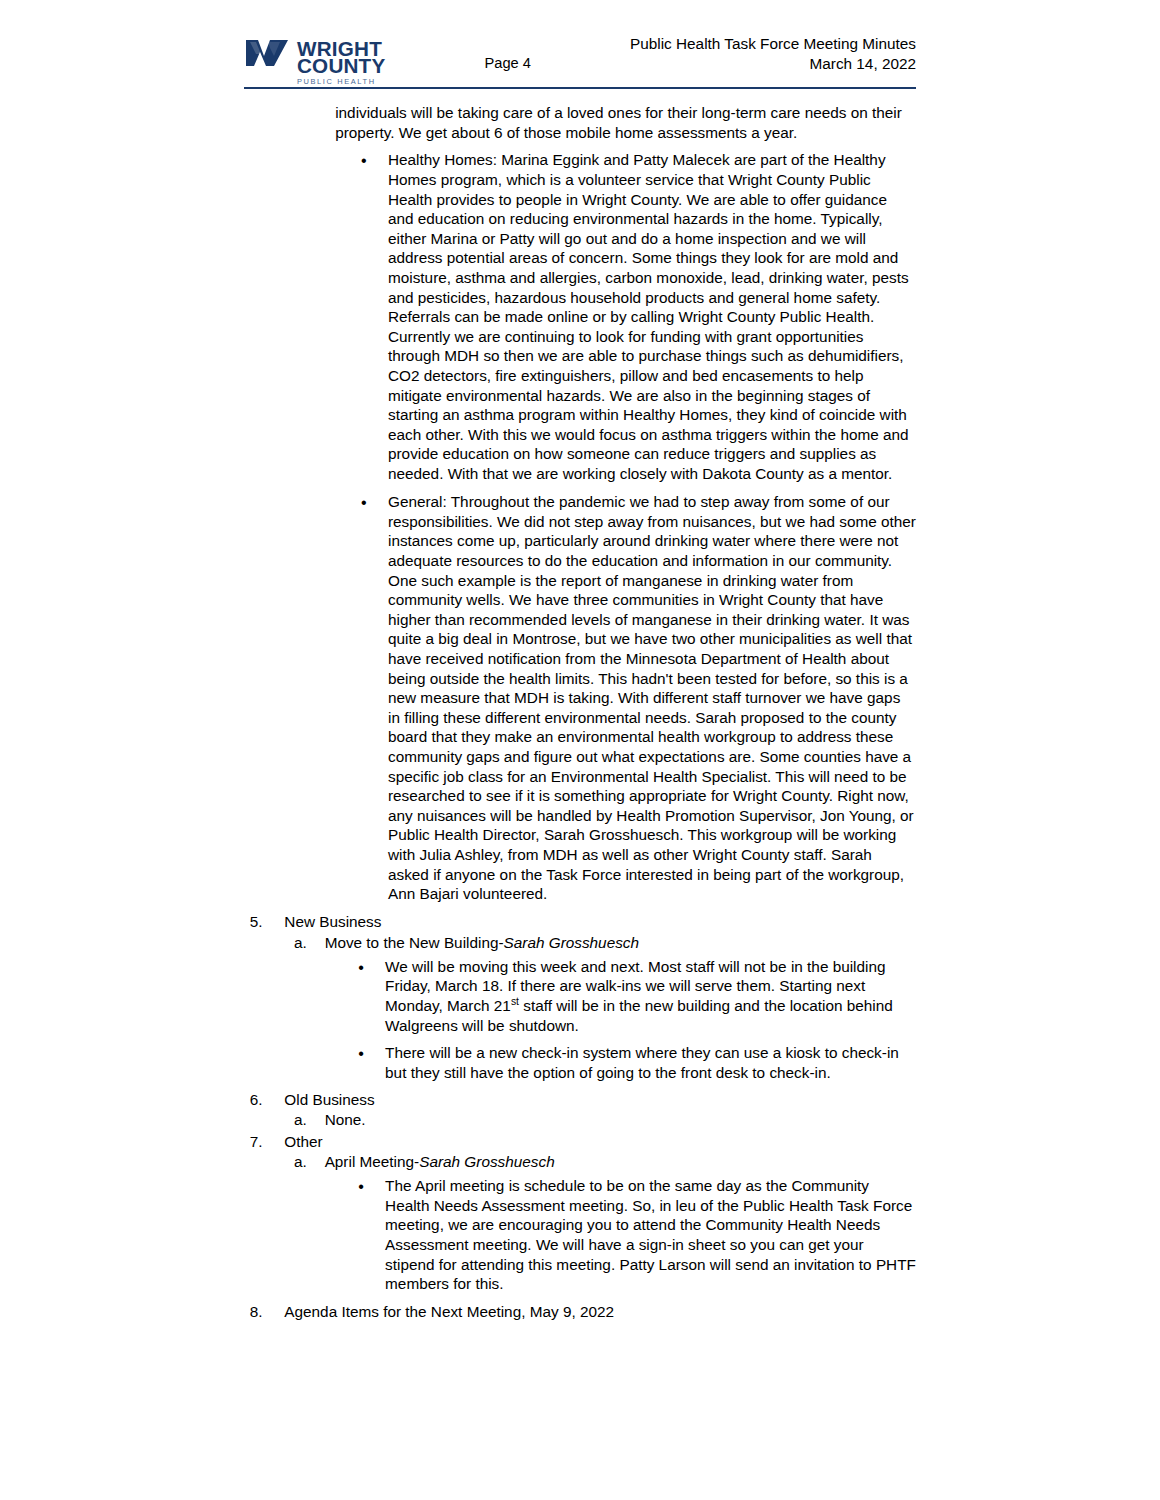WRIGHT COUNTY PUBLIC HEALTH
Page 4
Public Health Task Force Meeting Minutes
March 14, 2022
individuals will be taking care of a loved ones for their long-term care needs on their property. We get about 6 of those mobile home assessments a year.
Healthy Homes: Marina Eggink and Patty Malecek are part of the Healthy Homes program, which is a volunteer service that Wright County Public Health provides to people in Wright County. We are able to offer guidance and education on reducing environmental hazards in the home. Typically, either Marina or Patty will go out and do a home inspection and we will address potential areas of concern. Some things they look for are mold and moisture, asthma and allergies, carbon monoxide, lead, drinking water, pests and pesticides, hazardous household products and general home safety. Referrals can be made online or by calling Wright County Public Health. Currently we are continuing to look for funding with grant opportunities through MDH so then we are able to purchase things such as dehumidifiers, CO2 detectors, fire extinguishers, pillow and bed encasements to help mitigate environmental hazards. We are also in the beginning stages of starting an asthma program within Healthy Homes, they kind of coincide with each other. With this we would focus on asthma triggers within the home and provide education on how someone can reduce triggers and supplies as needed. With that we are working closely with Dakota County as a mentor.
General: Throughout the pandemic we had to step away from some of our responsibilities. We did not step away from nuisances, but we had some other instances come up, particularly around drinking water where there were not adequate resources to do the education and information in our community. One such example is the report of manganese in drinking water from community wells. We have three communities in Wright County that have higher than recommended levels of manganese in their drinking water. It was quite a big deal in Montrose, but we have two other municipalities as well that have received notification from the Minnesota Department of Health about being outside the health limits. This hadn't been tested for before, so this is a new measure that MDH is taking. With different staff turnover we have gaps in filling these different environmental needs. Sarah proposed to the county board that they make an environmental health workgroup to address these community gaps and figure out what expectations are. Some counties have a specific job class for an Environmental Health Specialist. This will need to be researched to see if it is something appropriate for Wright County. Right now, any nuisances will be handled by Health Promotion Supervisor, Jon Young, or Public Health Director, Sarah Grosshuesch. This workgroup will be working with Julia Ashley, from MDH as well as other Wright County staff. Sarah asked if anyone on the Task Force interested in being part of the workgroup, Ann Bajari volunteered.
New Business
Move to the New Building-Sarah Grosshuesch
We will be moving this week and next. Most staff will not be in the building Friday, March 18. If there are walk-ins we will serve them. Starting next Monday, March 21st staff will be in the new building and the location behind Walgreens will be shutdown.
There will be a new check-in system where they can use a kiosk to check-in but they still have the option of going to the front desk to check-in.
Old Business
None.
Other
April Meeting-Sarah Grosshuesch
The April meeting is schedule to be on the same day as the Community Health Needs Assessment meeting. So, in leu of the Public Health Task Force meeting, we are encouraging you to attend the Community Health Needs Assessment meeting. We will have a sign-in sheet so you can get your stipend for attending this meeting. Patty Larson will send an invitation to PHTF members for this.
Agenda Items for the Next Meeting, May 9, 2022